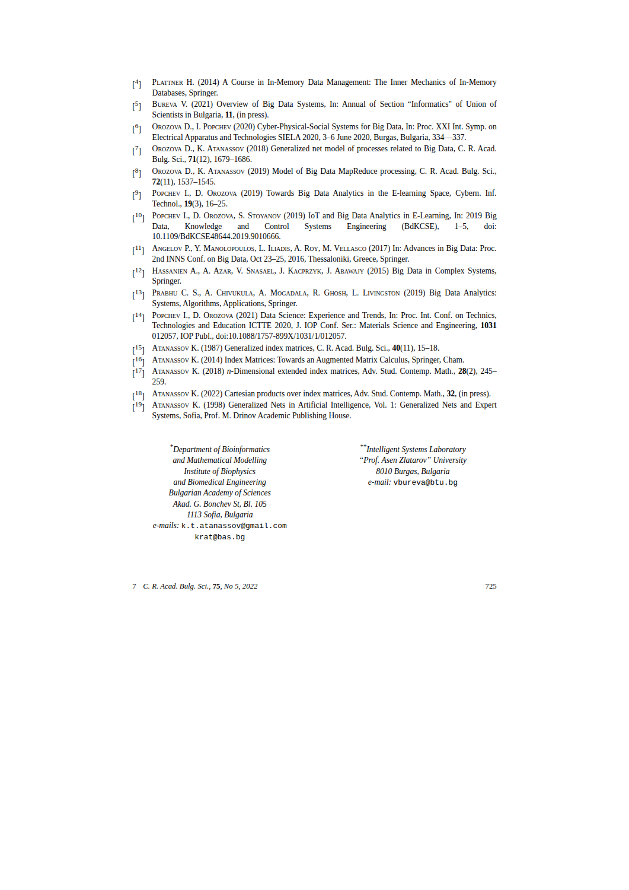[4] Plattner H. (2014) A Course in In-Memory Data Management: The Inner Mechanics of In-Memory Databases, Springer.
[5] Bureva V. (2021) Overview of Big Data Systems, In: Annual of Section “Informatics" of Union of Scientists in Bulgaria, 11, (in press).
[6] Orozova D., I. Popchev (2020) Cyber-Physical-Social Systems for Big Data, In: Proc. XXI Int. Symp. on Electrical Apparatus and Technologies SIELA 2020, 3–6 June 2020, Burgas, Bulgaria, 334—337.
[7] Orozova D., K. Atanassov (2018) Generalized net model of processes related to Big Data, C. R. Acad. Bulg. Sci., 71(12), 1679–1686.
[8] Orozova D., K. Atanassov (2019) Model of Big Data MapReduce processing, C. R. Acad. Bulg. Sci., 72(11), 1537–1545.
[9] Popchev I., D. Orozova (2019) Towards Big Data Analytics in the E-learning Space, Cybern. Inf. Technol., 19(3), 16–25.
[10] Popchev I., D. Orozova, S. Stoyanov (2019) IoT and Big Data Analytics in E-Learning, In: 2019 Big Data, Knowledge and Control Systems Engineering (BdKCSE), 1–5, doi: 10.1109/BdKCSE48644.2019.9010666.
[11] Angelov P., Y. Manolopoulos, L. Iliadis, A. Roy, M. Vellasco (2017) In: Advances in Big Data: Proc. 2nd INNS Conf. on Big Data, Oct 23–25, 2016, Thessaloniki, Greece, Springer.
[12] Hassanien A., A. Azar, V. Snasael, J. Kacprzyk, J. Abawajy (2015) Big Data in Complex Systems, Springer.
[13] Prabhu C. S., A. Chivukula, A. Mogadala, R. Ghosh, L. Livingston (2019) Big Data Analytics: Systems, Algorithms, Applications, Springer.
[14] Popchev I., D. Orozova (2021) Data Science: Experience and Trends, In: Proc. Int. Conf. on Technics, Technologies and Education ICTTE 2020, J. IOP Conf. Ser.: Materials Science and Engineering, 1031 012057, IOP Publ., doi:10.1088/1757-899X/1031/1/012057.
[15] Atanassov K. (1987) Generalized index matrices, C. R. Acad. Bulg. Sci., 40(11), 15–18.
[16] Atanassov K. (2014) Index Matrices: Towards an Augmented Matrix Calculus, Springer, Cham.
[17] Atanassov K. (2018) n-Dimensional extended index matrices, Adv. Stud. Contemp. Math., 28(2), 245–259.
[18] Atanassov K. (2022) Cartesian products over index matrices, Adv. Stud. Contemp. Math., 32, (in press).
[19] Atanassov K. (1998) Generalized Nets in Artificial Intelligence, Vol. 1: Generalized Nets and Expert Systems, Sofia, Prof. M. Drinov Academic Publishing House.
*Department of Bioinformatics
and Mathematical Modelling
Institute of Biophysics
and Biomedical Engineering
Bulgarian Academy of Sciences
Akad. G. Bonchev St, Bl. 105
1113 Sofia, Bulgaria
e-mails: k.t.atanassov@gmail.com
krat@bas.bg
**Intelligent Systems Laboratory
“Prof. Asen Zlatarov” University
8010 Burgas, Bulgaria
e-mail: vbureva@btu.bg
7 C. R. Acad. Bulg. Sci., 75, No 5, 2022
725